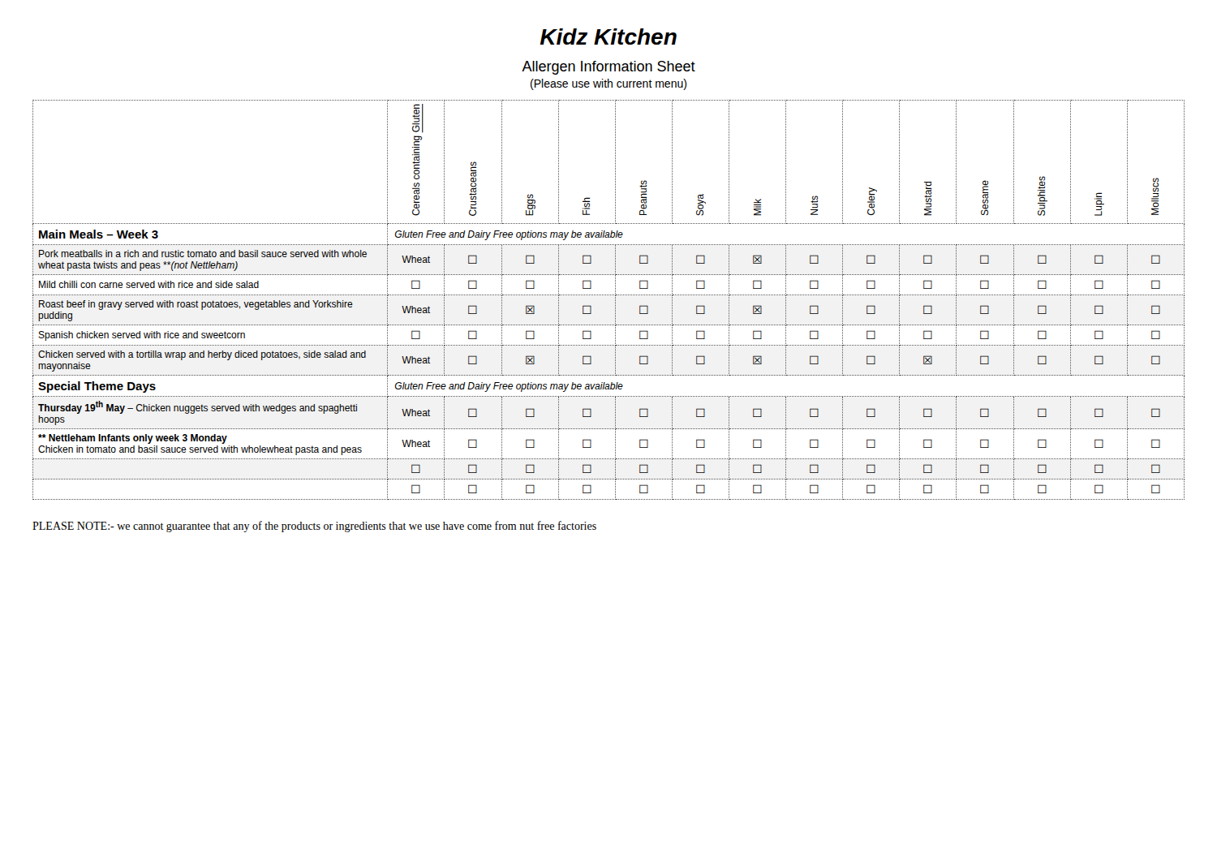Kidz Kitchen
Allergen Information Sheet
(Please use with current menu)
| | Cereals containing Gluten | Crustaceans | Eggs | Fish | Peanuts | Soya | Milk | Nuts | Celery | Mustard | Sesame | Sulphites | Lupin | Molluscs |
| --- | --- | --- | --- | --- | --- | --- | --- | --- | --- | --- | --- | --- | --- | --- |
| Main Meals – Week 3 | Gluten Free and Dairy Free options may be available |
| Pork meatballs in a rich and rustic tomato and basil sauce served with whole wheat pasta twists and peas ** (not Nettleham) | Wheat | ☐ | ☐ | ☐ | ☐ | ☐ | ☒ | ☐ | ☐ | ☐ | ☐ | ☐ | ☐ | ☐ |
| Mild chilli con carne served with rice and side salad | ☐ | ☐ | ☐ | ☐ | ☐ | ☐ | ☐ | ☐ | ☐ | ☐ | ☐ | ☐ | ☐ | ☐ |
| Roast beef in gravy served with roast potatoes, vegetables and Yorkshire pudding | Wheat | ☐ | ☒ | ☐ | ☐ | ☐ | ☒ | ☐ | ☐ | ☐ | ☐ | ☐ | ☐ | ☐ |
| Spanish chicken served with rice and sweetcorn | ☐ | ☐ | ☐ | ☐ | ☐ | ☐ | ☐ | ☐ | ☐ | ☐ | ☐ | ☐ | ☐ | ☐ |
| Chicken served with a tortilla wrap and herby diced potatoes, side salad and mayonnaise | Wheat | ☐ | ☒ | ☐ | ☐ | ☐ | ☒ | ☐ | ☐ | ☒ | ☐ | ☐ | ☐ | ☐ |
| Special Theme Days | Gluten Free and Dairy Free options may be available |
| Thursday 19 th May – Chicken nuggets served with wedges and spaghetti hoops | Wheat | ☐ | ☐ | ☐ | ☐ | ☐ | ☐ | ☐ | ☐ | ☐ | ☐ | ☐ | ☐ | ☐ |
| ** Nettleham Infants only week 3 Monday Chicken in tomato and basil sauce served with wholewheat pasta and peas | Wheat | ☐ | ☐ | ☐ | ☐ | ☐ | ☐ | ☐ | ☐ | ☐ | ☐ | ☐ | ☐ | ☐ |
| | ☐ | ☐ | ☐ | ☐ | ☐ | ☐ | ☐ | ☐ | ☐ | ☐ | ☐ | ☐ | ☐ | ☐ |
| | ☐ | ☐ | ☐ | ☐ | ☐ | ☐ | ☐ | ☐ | ☐ | ☐ | ☐ | ☐ | ☐ | ☐ |
PLEASE NOTE:- we cannot guarantee that any of the products or ingredients that we use have come from nut free factories